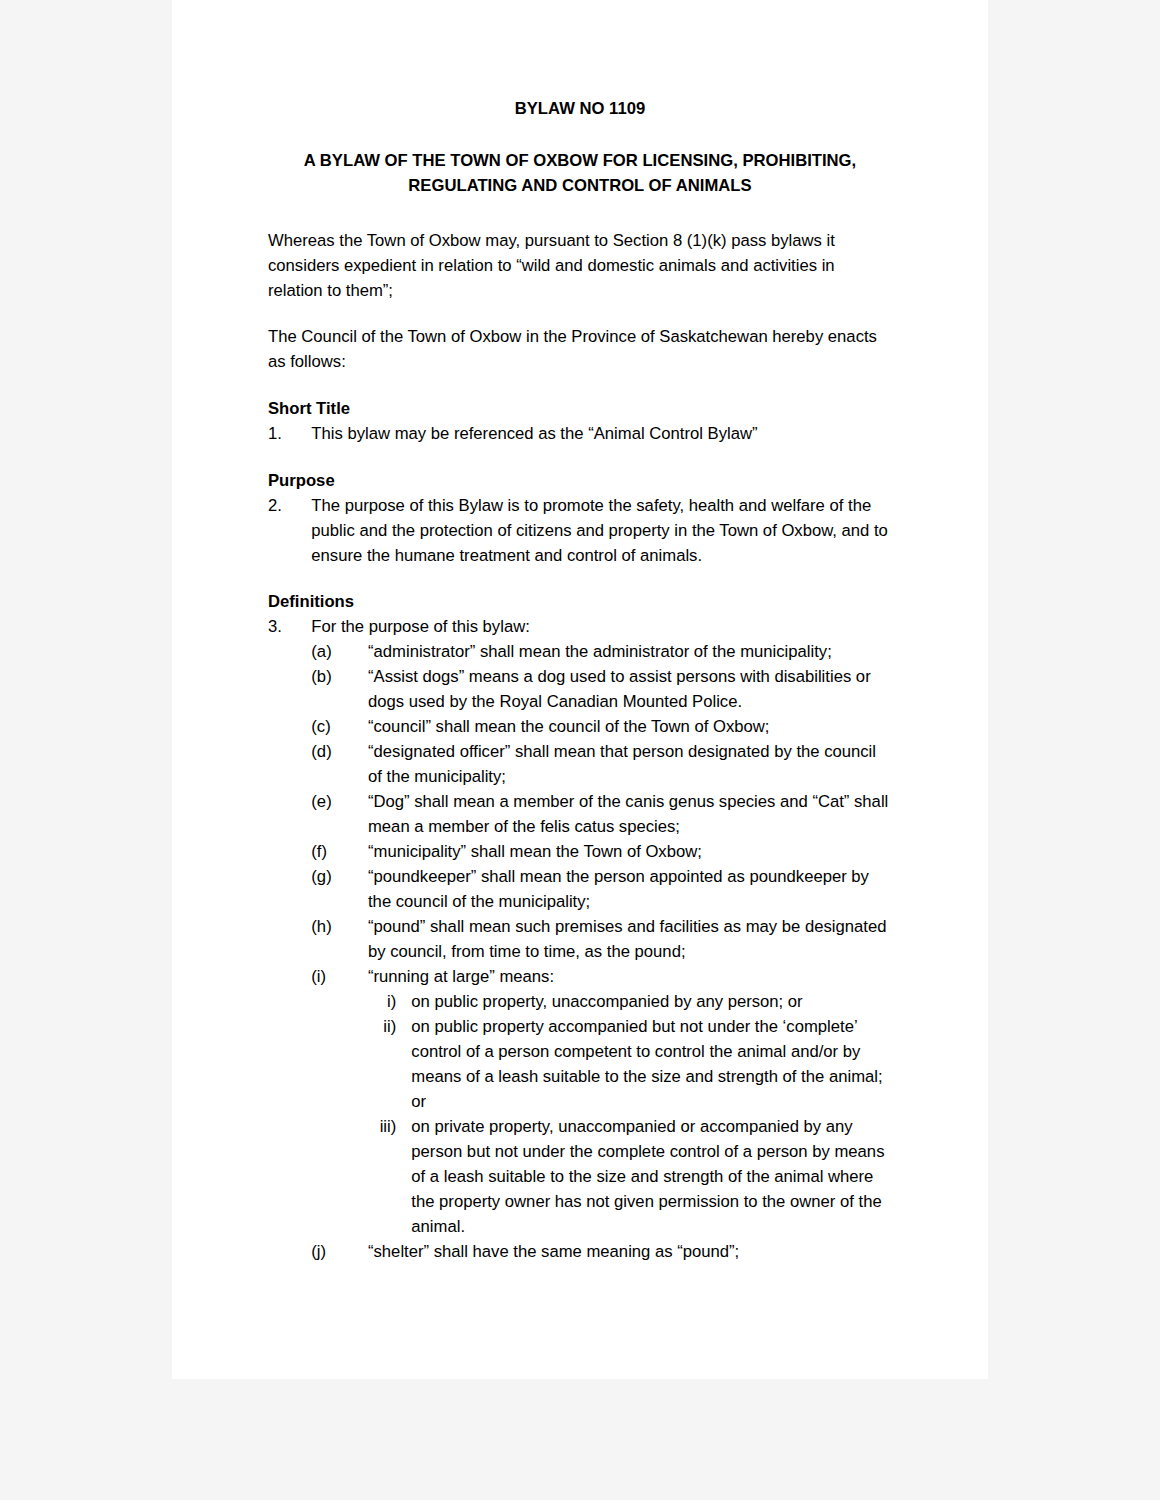BYLAW NO 1109
A BYLAW OF THE TOWN OF OXBOW FOR LICENSING, PROHIBITING, REGULATING AND CONTROL OF ANIMALS
Whereas the Town of Oxbow may, pursuant to Section 8 (1)(k) pass bylaws it considers expedient in relation to “wild and domestic animals and activities in relation to them”;
The Council of the Town of Oxbow in the Province of Saskatchewan hereby enacts as follows:
Short Title
1. This bylaw may be referenced as the “Animal Control Bylaw”
Purpose
2. The purpose of this Bylaw is to promote the safety, health and welfare of the public and the protection of citizens and property in the Town of Oxbow, and to ensure the humane treatment and control of animals.
Definitions
3. For the purpose of this bylaw:
(a)“administrator” shall mean the administrator of the municipality;
(b)“Assist dogs” means a dog used to assist persons with disabilities or dogs used by the Royal Canadian Mounted Police.
(c)“council” shall mean the council of the Town of Oxbow;
(d)“designated officer” shall mean that person designated by the council of the municipality;
(e)“Dog” shall mean a member of the canis genus species and “Cat” shall mean a member of the felis catus species;
(f)“municipality” shall mean the Town of Oxbow;
(g)“poundkeeper” shall mean the person appointed as poundkeeper by the council of the municipality;
(h)“pound” shall mean such premises and facilities as may be designated by council, from time to time, as the pound;
(i)“running at large” means:
i) on public property, unaccompanied by any person; or
ii) on public property accompanied but not under the ‘complete’ control of a person competent to control the animal and/or by means of a leash suitable to the size and strength of the animal; or
iii) on private property, unaccompanied or accompanied by any person but not under the complete control of a person by means of a leash suitable to the size and strength of the animal where the property owner has not given permission to the owner of the animal.
(j)“shelter” shall have the same meaning as “pound”;